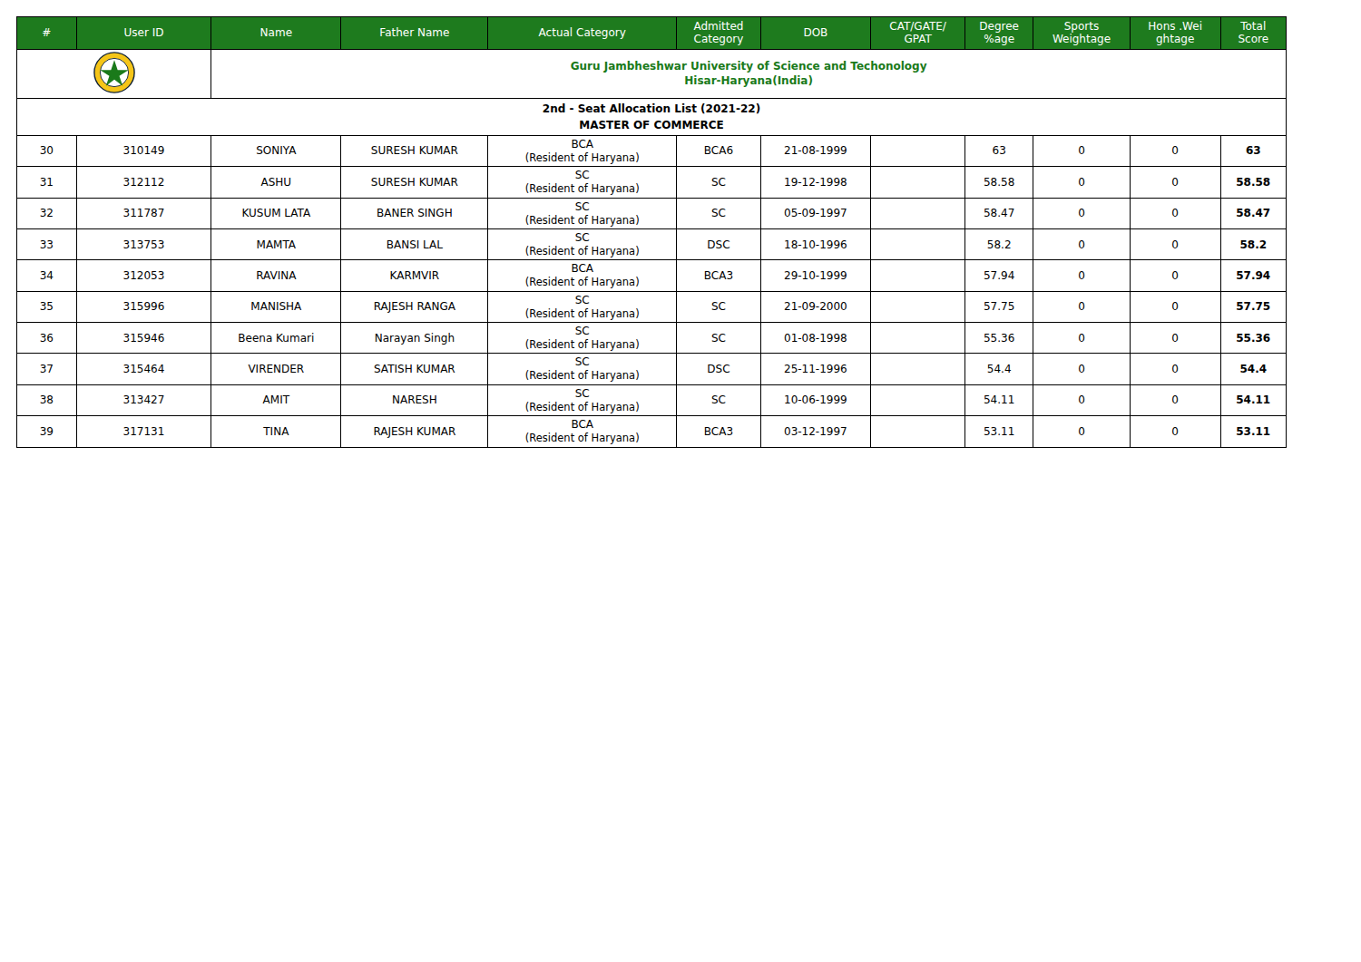| | Guru Jambheshwar University of Science and Techonology Hisar-Haryana(India) |
| 2nd - Seat Allocation List (2021-22) MASTER OF COMMERCE |
| # | User ID | Name | Father Name | Actual Category | Admitted Category | DOB | CAT/GATE/ GPAT | Degree %age | Sports Weightage | Hons .Wei ghtage | Total Score |
| 30 | 310149 | SONIYA | SURESH KUMAR | BCA (Resident of Haryana) | BCA6 | 21-08-1999 | | 63 | 0 | 0 | 63 |
| 31 | 312112 | ASHU | SURESH KUMAR | SC (Resident of Haryana) | SC | 19-12-1998 | | 58.58 | 0 | 0 | 58.58 |
| 32 | 311787 | KUSUM LATA | BANER SINGH | SC (Resident of Haryana) | SC | 05-09-1997 | | 58.47 | 0 | 0 | 58.47 |
| 33 | 313753 | MAMTA | BANSI LAL | SC (Resident of Haryana) | DSC | 18-10-1996 | | 58.2 | 0 | 0 | 58.2 |
| 34 | 312053 | RAVINA | KARMVIR | BCA (Resident of Haryana) | BCA3 | 29-10-1999 | | 57.94 | 0 | 0 | 57.94 |
| 35 | 315996 | MANISHA | RAJESH RANGA | SC (Resident of Haryana) | SC | 21-09-2000 | | 57.75 | 0 | 0 | 57.75 |
| 36 | 315946 | Beena Kumari | Narayan Singh | SC (Resident of Haryana) | SC | 01-08-1998 | | 55.36 | 0 | 0 | 55.36 |
| 37 | 315464 | VIRENDER | SATISH KUMAR | SC (Resident of Haryana) | DSC | 25-11-1996 | | 54.4 | 0 | 0 | 54.4 |
| 38 | 313427 | AMIT | NARESH | SC (Resident of Haryana) | SC | 10-06-1999 | | 54.11 | 0 | 0 | 54.11 |
| 39 | 317131 | TINA | RAJESH KUMAR | BCA (Resident of Haryana) | BCA3 | 03-12-1997 | | 53.11 | 0 | 0 | 53.11 |